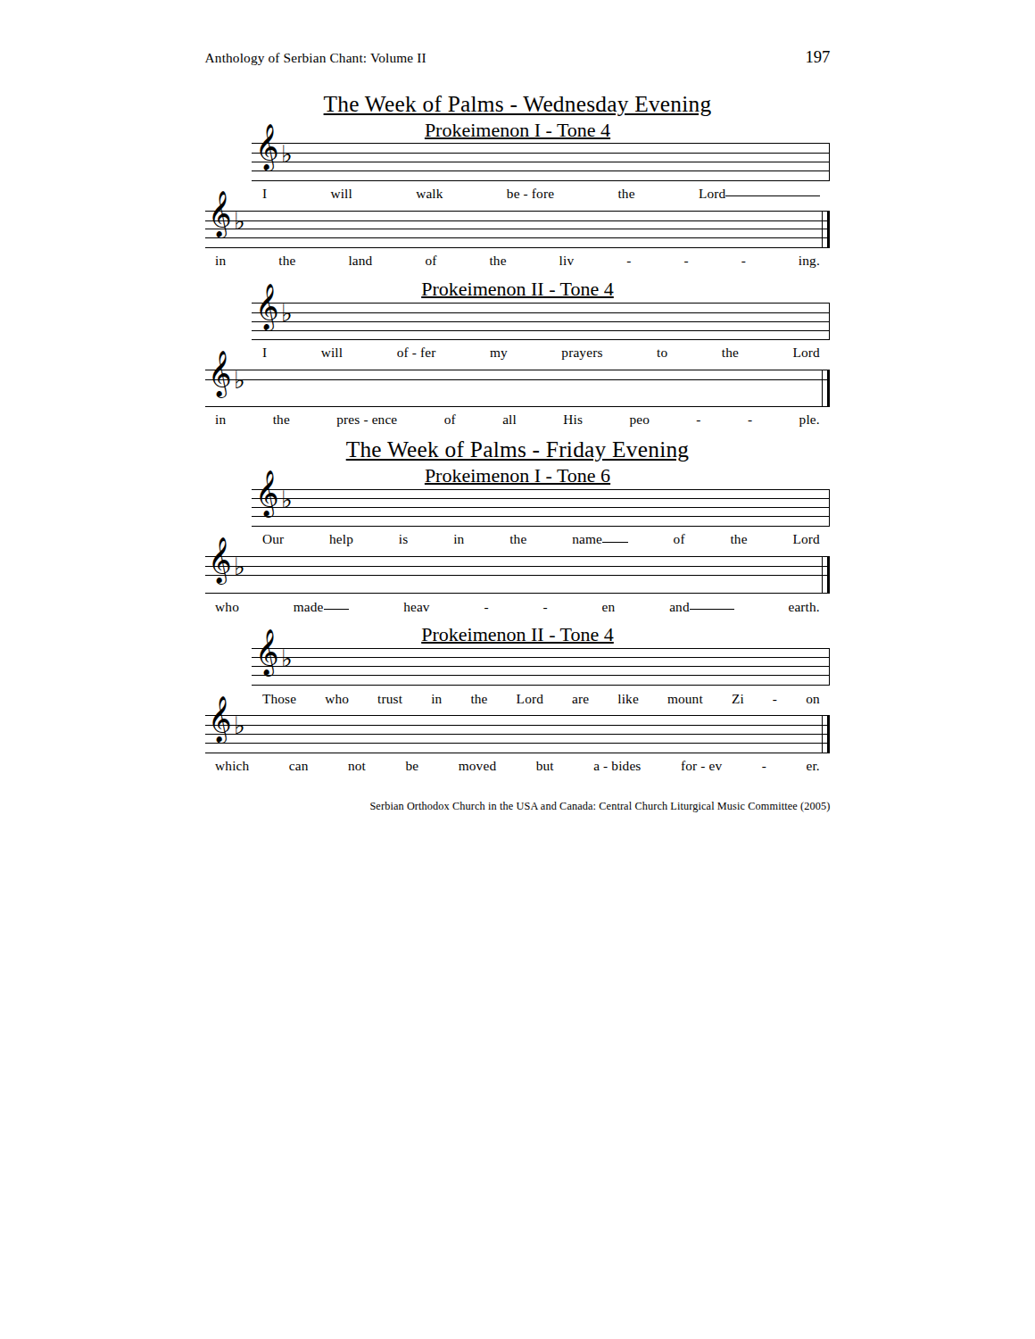Anthology of Serbian Chant: Volume II 197
The Week of Palms - Wednesday Evening
Prokeimenon I - Tone 4
𝄞 ♭
Iwill walk be - fore the Lord
𝄞 ♭
in the land of the liv---ing.
Prokeimenon II - Tone 4
𝄞 ♭
Iwill of - fer my prayers to the Lord
𝄞 ♭
in the pres - ence of all His peo--ple.
The Week of Palms - Friday Evening
Prokeimenon I - Tone 6
𝄞 ♭
Our help is in the name of the Lord
𝄞 ♭
who made heav--en and earth.
Prokeimenon II - Tone 4
𝄞 ♭
Those who trust in the Lord are like mount Zi-on
𝄞 ♭
which can not be moved but a - bides for - ev-er.
Serbian Orthodox Church in the USA and Canada: Central Church Liturgical Music Committee (2005)